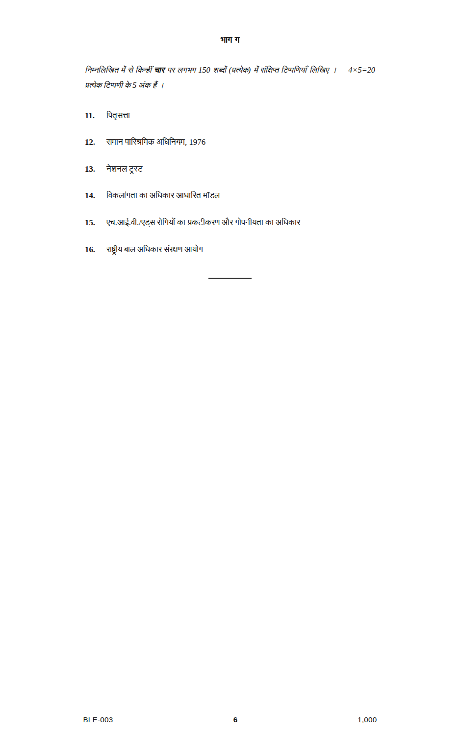भाग ग
4×5=20 निम्नलिखित में से किन्हीं चार पर लगभग 150 शब्दों (प्रत्येक) में संक्षिप्त टिप्पणियाँ लिखिए । प्रत्येक टिप्पणी के 5 अंक हैं ।
11. पितृसत्ता
12. समान पारिश्रमिक अधिनियम, 1976
13. नेशनल ट्रस्ट
14. विकलांगता का अधिकार आधारित मॉडल
15. एच.आई.वी./एड्स रोगियों का प्रकटीकरण और गोपनीयता का अधिकार
16. राष्ट्रीय बाल अधिकार संरक्षण आयोग
BLE-003 6 1,000